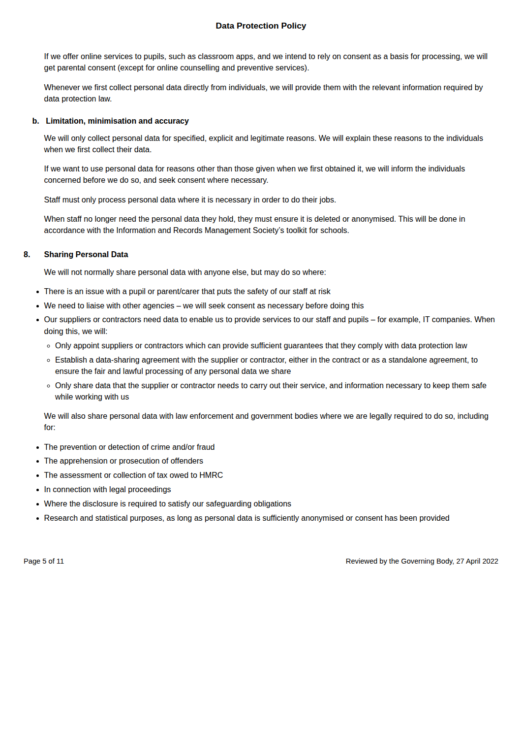Data Protection Policy
If we offer online services to pupils, such as classroom apps, and we intend to rely on consent as a basis for processing, we will get parental consent (except for online counselling and preventive services).
Whenever we first collect personal data directly from individuals, we will provide them with the relevant information required by data protection law.
b. Limitation, minimisation and accuracy
We will only collect personal data for specified, explicit and legitimate reasons. We will explain these reasons to the individuals when we first collect their data.
If we want to use personal data for reasons other than those given when we first obtained it, we will inform the individuals concerned before we do so, and seek consent where necessary.
Staff must only process personal data where it is necessary in order to do their jobs.
When staff no longer need the personal data they hold, they must ensure it is deleted or anonymised. This will be done in accordance with the Information and Records Management Society’s toolkit for schools.
8. Sharing Personal Data
We will not normally share personal data with anyone else, but may do so where:
There is an issue with a pupil or parent/carer that puts the safety of our staff at risk
We need to liaise with other agencies – we will seek consent as necessary before doing this
Our suppliers or contractors need data to enable us to provide services to our staff and pupils – for example, IT companies. When doing this, we will:
Only appoint suppliers or contractors which can provide sufficient guarantees that they comply with data protection law
Establish a data-sharing agreement with the supplier or contractor, either in the contract or as a standalone agreement, to ensure the fair and lawful processing of any personal data we share
Only share data that the supplier or contractor needs to carry out their service, and information necessary to keep them safe while working with us
We will also share personal data with law enforcement and government bodies where we are legally required to do so, including for:
The prevention or detection of crime and/or fraud
The apprehension or prosecution of offenders
The assessment or collection of tax owed to HMRC
In connection with legal proceedings
Where the disclosure is required to satisfy our safeguarding obligations
Research and statistical purposes, as long as personal data is sufficiently anonymised or consent has been provided
Page 5 of 11 Reviewed by the Governing Body, 27 April 2022